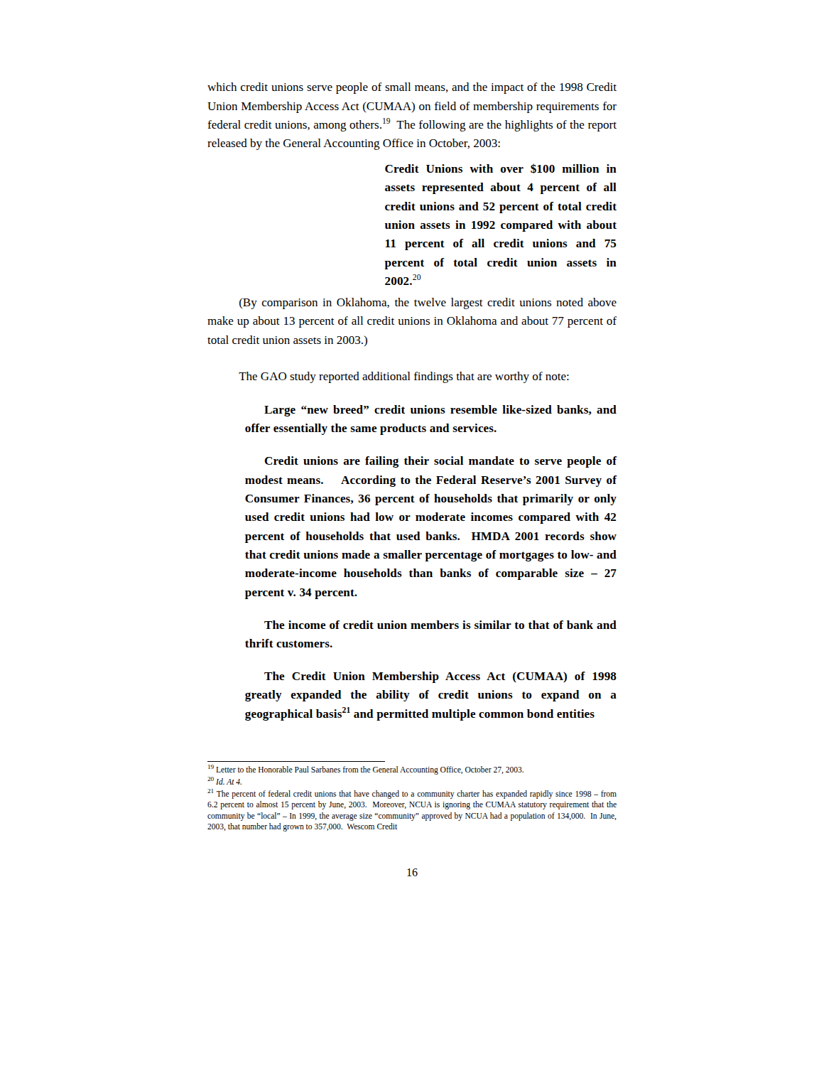which credit unions serve people of small means, and the impact of the 1998 Credit Union Membership Access Act (CUMAA) on field of membership requirements for federal credit unions, among others.19 The following are the highlights of the report released by the General Accounting Office in October, 2003:
Credit Unions with over $100 million in assets represented about 4 percent of all credit unions and 52 percent of total credit union assets in 1992 compared with about 11 percent of all credit unions and 75 percent of total credit union assets in 2002.20
(By comparison in Oklahoma, the twelve largest credit unions noted above make up about 13 percent of all credit unions in Oklahoma and about 77 percent of total credit union assets in 2003.)
The GAO study reported additional findings that are worthy of note:
Large “new breed” credit unions resemble like-sized banks, and offer essentially the same products and services.
Credit unions are failing their social mandate to serve people of modest means. According to the Federal Reserve’s 2001 Survey of Consumer Finances, 36 percent of households that primarily or only used credit unions had low or moderate incomes compared with 42 percent of households that used banks. HMDA 2001 records show that credit unions made a smaller percentage of mortgages to low- and moderate-income households than banks of comparable size – 27 percent v. 34 percent.
The income of credit union members is similar to that of bank and thrift customers.
The Credit Union Membership Access Act (CUMAA) of 1998 greatly expanded the ability of credit unions to expand on a geographical basis21 and permitted multiple common bond entities
19 Letter to the Honorable Paul Sarbanes from the General Accounting Office, October 27, 2003.
20 Id. At 4.
21 The percent of federal credit unions that have changed to a community charter has expanded rapidly since 1998 – from 6.2 percent to almost 15 percent by June, 2003. Moreover, NCUA is ignoring the CUMAA statutory requirement that the community be “local” – In 1999, the average size “community” approved by NCUA had a population of 134,000. In June, 2003, that number had grown to 357,000. Wescom Credit
16